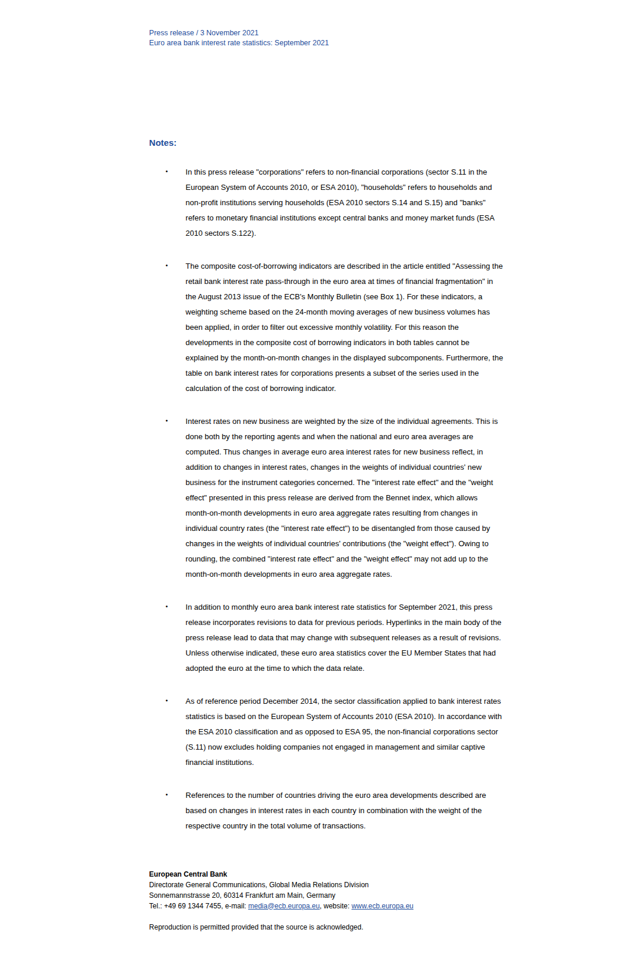Press release / 3 November 2021 Euro area bank interest rate statistics: September 2021
Notes:
In this press release "corporations" refers to non-financial corporations (sector S.11 in the European System of Accounts 2010, or ESA 2010), "households" refers to households and non-profit institutions serving households (ESA 2010 sectors S.14 and S.15) and "banks" refers to monetary financial institutions except central banks and money market funds (ESA 2010 sectors S.122).
The composite cost-of-borrowing indicators are described in the article entitled "Assessing the retail bank interest rate pass-through in the euro area at times of financial fragmentation" in the August 2013 issue of the ECB's Monthly Bulletin (see Box 1). For these indicators, a weighting scheme based on the 24-month moving averages of new business volumes has been applied, in order to filter out excessive monthly volatility. For this reason the developments in the composite cost of borrowing indicators in both tables cannot be explained by the month-on-month changes in the displayed subcomponents. Furthermore, the table on bank interest rates for corporations presents a subset of the series used in the calculation of the cost of borrowing indicator.
Interest rates on new business are weighted by the size of the individual agreements. This is done both by the reporting agents and when the national and euro area averages are computed. Thus changes in average euro area interest rates for new business reflect, in addition to changes in interest rates, changes in the weights of individual countries' new business for the instrument categories concerned. The "interest rate effect" and the "weight effect" presented in this press release are derived from the Bennet index, which allows month-on-month developments in euro area aggregate rates resulting from changes in individual country rates (the "interest rate effect") to be disentangled from those caused by changes in the weights of individual countries' contributions (the "weight effect"). Owing to rounding, the combined "interest rate effect" and the "weight effect" may not add up to the month-on-month developments in euro area aggregate rates.
In addition to monthly euro area bank interest rate statistics for September 2021, this press release incorporates revisions to data for previous periods. Hyperlinks in the main body of the press release lead to data that may change with subsequent releases as a result of revisions. Unless otherwise indicated, these euro area statistics cover the EU Member States that had adopted the euro at the time to which the data relate.
As of reference period December 2014, the sector classification applied to bank interest rates statistics is based on the European System of Accounts 2010 (ESA 2010). In accordance with the ESA 2010 classification and as opposed to ESA 95, the non-financial corporations sector (S.11) now excludes holding companies not engaged in management and similar captive financial institutions.
References to the number of countries driving the euro area developments described are based on changes in interest rates in each country in combination with the weight of the respective country in the total volume of transactions.
European Central Bank
Directorate General Communications, Global Media Relations Division
Sonnemannstrasse 20, 60314 Frankfurt am Main, Germany
Tel.: +49 69 1344 7455, e-mail: media@ecb.europa.eu, website: www.ecb.europa.eu
Reproduction is permitted provided that the source is acknowledged.